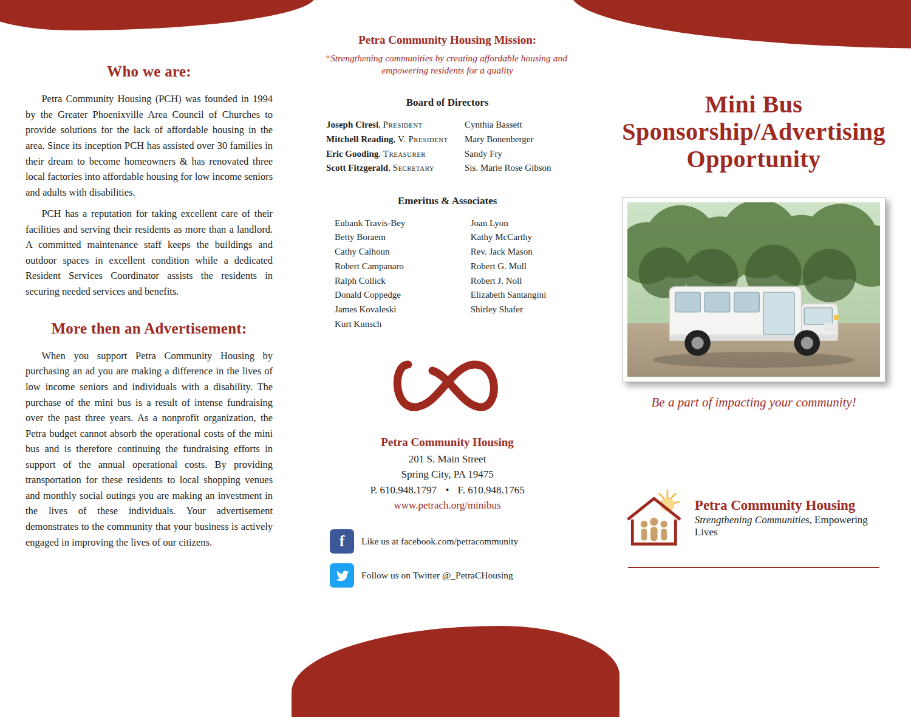Who we are:
Petra Community Housing (PCH) was founded in 1994 by the Greater Phoenixville Area Council of Churches to provide solutions for the lack of affordable housing in the area. Since its inception PCH has assisted over 30 families in their dream to become homeowners & has renovated three local factories into affordable housing for low income seniors and adults with disabilities.
PCH has a reputation for taking excellent care of their facilities and serving their residents as more than a landlord. A committed maintenance staff keeps the buildings and outdoor spaces in excellent condition while a dedicated Resident Services Coordinator assists the residents in securing needed services and benefits.
More then an Advertisement:
When you support Petra Community Housing by purchasing an ad you are making a difference in the lives of low income seniors and individuals with a disability. The purchase of the mini bus is a result of intense fundraising over the past three years. As a nonprofit organization, the Petra budget cannot absorb the operational costs of the mini bus and is therefore continuing the fundraising efforts in support of the annual operational costs. By providing transportation for these residents to local shopping venues and monthly social outings you are making an investment in the lives of these individuals. Your advertisement demonstrates to the community that your business is actively engaged in improving the lives of our citizens.
Petra Community Housing Mission:
“Strengthening communities by creating affordable housing and empowering residents for a quality
Board of Directors
| Joseph Ciresi , President | Cynthia Bassett |
| Mitchell Reading , V. President | Mary Bonenberger |
| Eric Gooding , Treasurer | Sandy Fry |
| Scott Fitzgerald , Secretary | Sis. Marie Rose Gibson |
Emeritus & Associates
| Eubank Travis-Bey | Joan Lyon |
| Betty Boraem | Kathy McCarthy |
| Cathy Calhoun | Rev. Jack Mason |
| Robert Campanaro | Robert G. Mull |
| Ralph Collick | Robert J. Noll |
| Donald Coppedge | Elizabeth Santangini |
| James Kovaleski | Shirley Shafer |
| Kurt Kunsch | |
Petra Community Housing
201 S. Main Street
Spring City, PA 19475
P. 610.948.1797 • F. 610.948.1765
www.petrach.org/minibus
f Like us at facebook.com/petracommunity
Follow us on Twitter @_PetraCHousing
Mini Bus
Sponsorship/Advertising
Opportunity
Be a part of impacting your community!
Petra Community Housing
Strengthening Communities, Empowering Lives